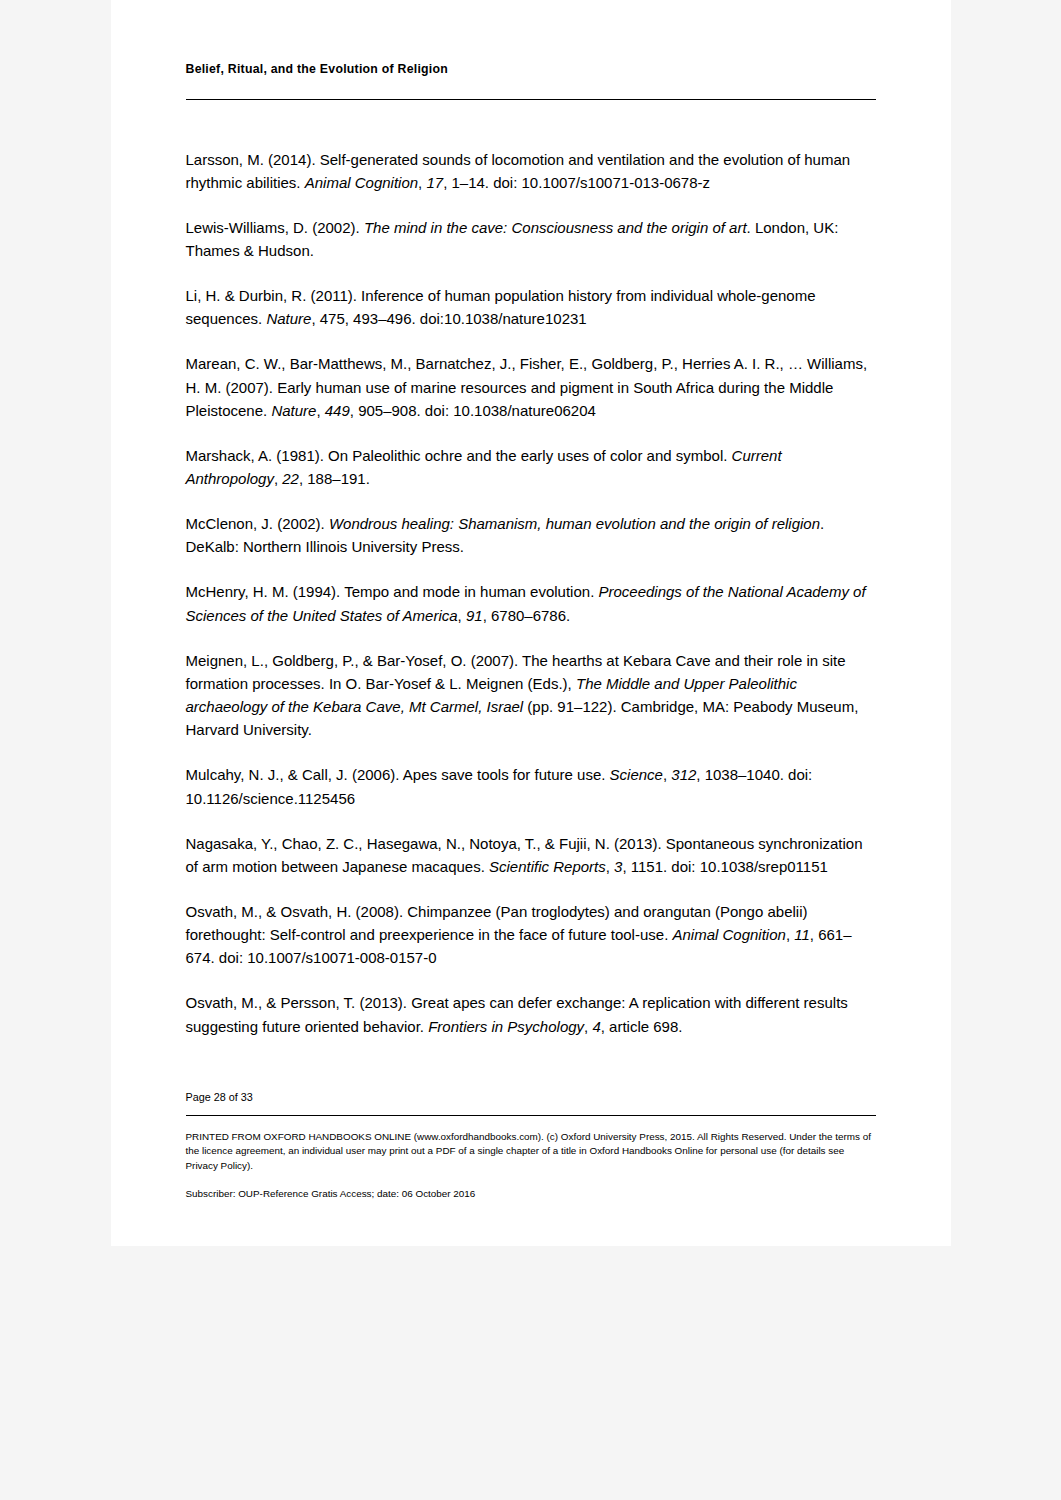Belief, Ritual, and the Evolution of Religion
Larsson, M. (2014). Self-generated sounds of locomotion and ventilation and the evolution of human rhythmic abilities. Animal Cognition, 17, 1–14. doi: 10.1007/s10071-013-0678-z
Lewis-Williams, D. (2002). The mind in the cave: Consciousness and the origin of art. London, UK: Thames & Hudson.
Li, H. & Durbin, R. (2011). Inference of human population history from individual whole-genome sequences. Nature, 475, 493–496. doi:10.1038/nature10231
Marean, C. W., Bar-Matthews, M., Barnatchez, J., Fisher, E., Goldberg, P., Herries A. I. R., … Williams, H. M. (2007). Early human use of marine resources and pigment in South Africa during the Middle Pleistocene. Nature, 449, 905–908. doi: 10.1038/nature06204
Marshack, A. (1981). On Paleolithic ochre and the early uses of color and symbol. Current Anthropology, 22, 188–191.
McClenon, J. (2002). Wondrous healing: Shamanism, human evolution and the origin of religion. DeKalb: Northern Illinois University Press.
McHenry, H. M. (1994). Tempo and mode in human evolution. Proceedings of the National Academy of Sciences of the United States of America, 91, 6780–6786.
Meignen, L., Goldberg, P., & Bar-Yosef, O. (2007). The hearths at Kebara Cave and their role in site formation processes. In O. Bar-Yosef & L. Meignen (Eds.), The Middle and Upper Paleolithic archaeology of the Kebara Cave, Mt Carmel, Israel (pp. 91–122). Cambridge, MA: Peabody Museum, Harvard University.
Mulcahy, N. J., & Call, J. (2006). Apes save tools for future use. Science, 312, 1038–1040. doi: 10.1126/science.1125456
Nagasaka, Y., Chao, Z. C., Hasegawa, N., Notoya, T., & Fujii, N. (2013). Spontaneous synchronization of arm motion between Japanese macaques. Scientific Reports, 3, 1151. doi: 10.1038/srep01151
Osvath, M., & Osvath, H. (2008). Chimpanzee (Pan troglodytes) and orangutan (Pongo abelii) forethought: Self-control and preexperience in the face of future tool-use. Animal Cognition, 11, 661–674. doi: 10.1007/s10071-008-0157-0
Osvath, M., & Persson, T. (2013). Great apes can defer exchange: A replication with different results suggesting future oriented behavior. Frontiers in Psychology, 4, article 698.
Page 28 of 33
PRINTED FROM OXFORD HANDBOOKS ONLINE (www.oxfordhandbooks.com). (c) Oxford University Press, 2015. All Rights Reserved. Under the terms of the licence agreement, an individual user may print out a PDF of a single chapter of a title in Oxford Handbooks Online for personal use (for details see Privacy Policy).
Subscriber: OUP-Reference Gratis Access; date: 06 October 2016